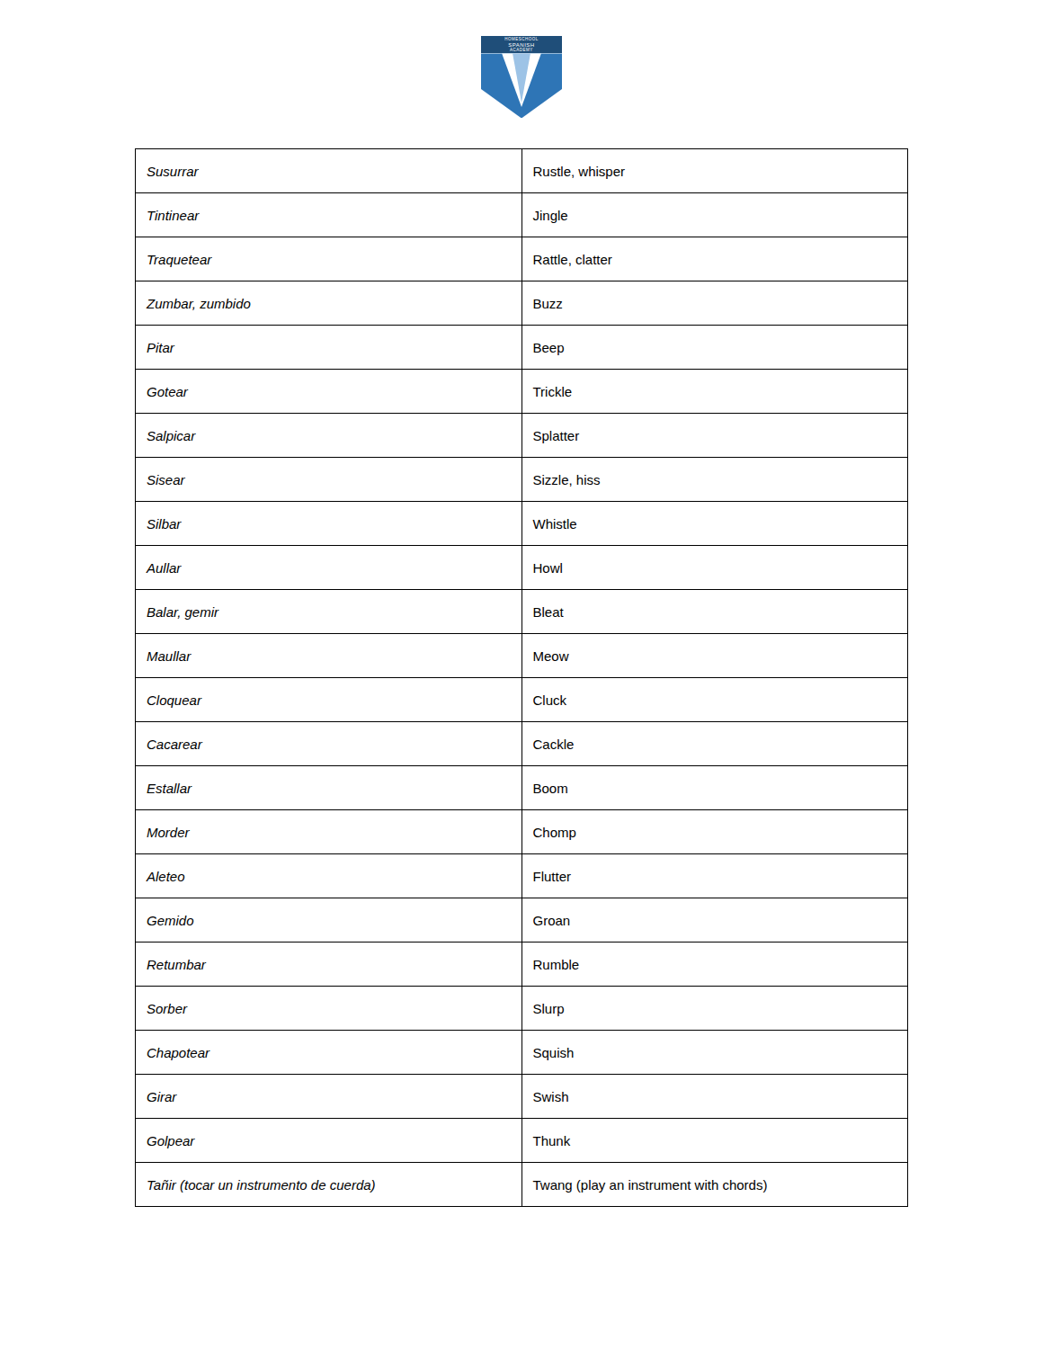HOMESCHOOL SPANISH ACADEMY
| Susurrar | Rustle, whisper |
| Tintinear | Jingle |
| Traquetear | Rattle, clatter |
| Zumbar, zumbido | Buzz |
| Pitar | Beep |
| Gotear | Trickle |
| Salpicar | Splatter |
| Sisear | Sizzle, hiss |
| Silbar | Whistle |
| Aullar | Howl |
| Balar, gemir | Bleat |
| Maullar | Meow |
| Cloquear | Cluck |
| Cacarear | Cackle |
| Estallar | Boom |
| Morder | Chomp |
| Aleteo | Flutter |
| Gemido | Groan |
| Retumbar | Rumble |
| Sorber | Slurp |
| Chapotear | Squish |
| Girar | Swish |
| Golpear | Thunk |
| Tañir (tocar un instrumento de cuerda) | Twang (play an instrument with chords) |